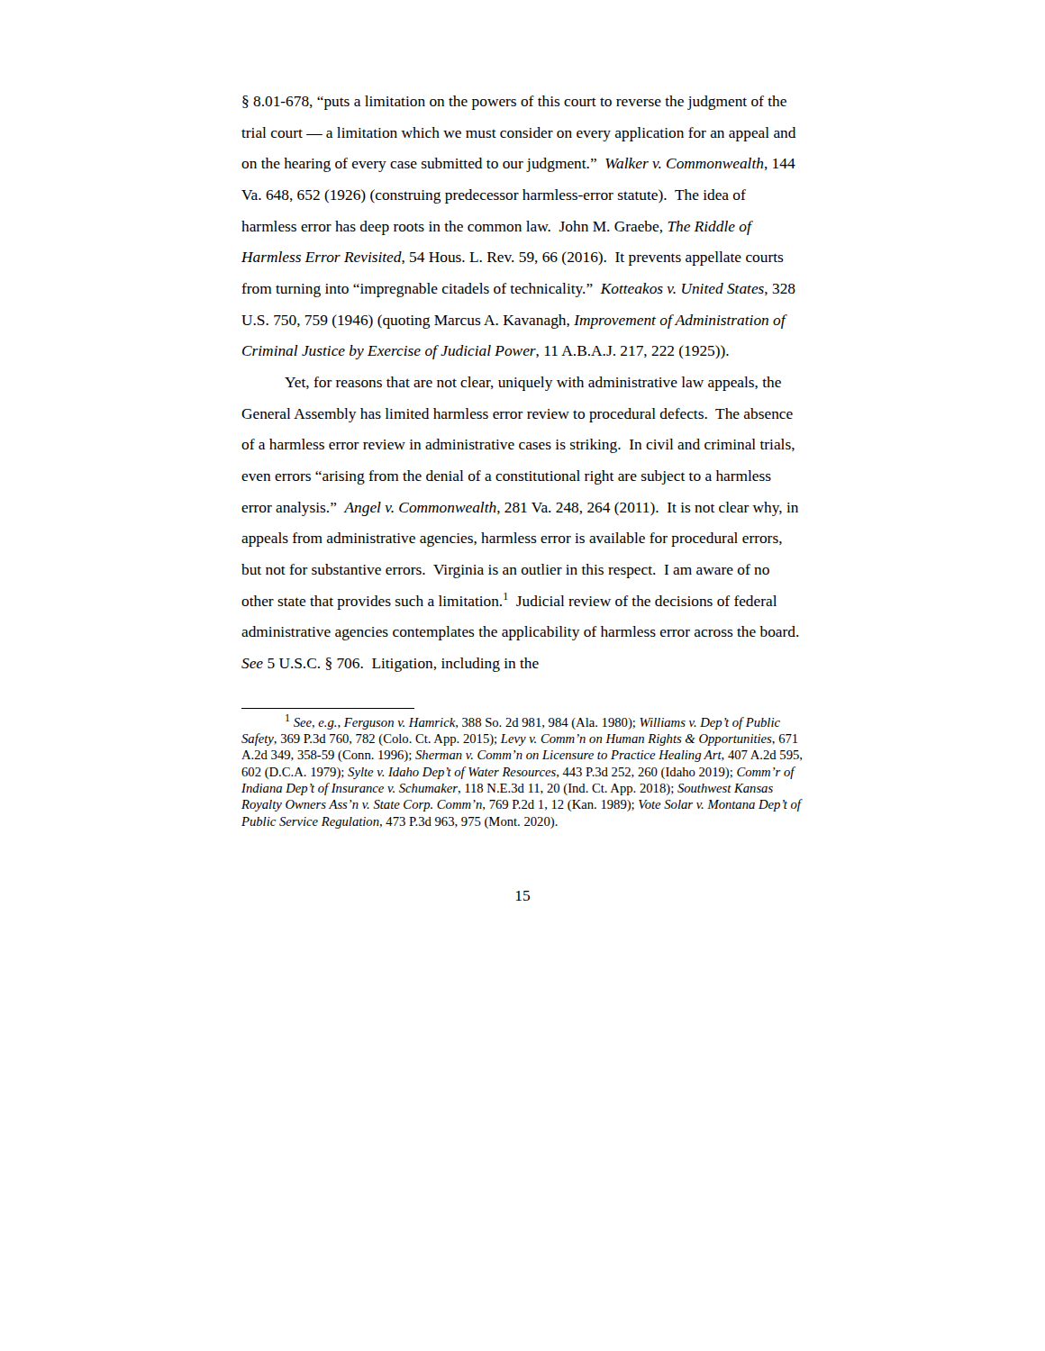§ 8.01-678, “puts a limitation on the powers of this court to reverse the judgment of the trial court — a limitation which we must consider on every application for an appeal and on the hearing of every case submitted to our judgment.” Walker v. Commonwealth, 144 Va. 648, 652 (1926) (construing predecessor harmless-error statute). The idea of harmless error has deep roots in the common law. John M. Graebe, The Riddle of Harmless Error Revisited, 54 Hous. L. Rev. 59, 66 (2016). It prevents appellate courts from turning into “impregnable citadels of technicality.” Kotteakos v. United States, 328 U.S. 750, 759 (1946) (quoting Marcus A. Kavanagh, Improvement of Administration of Criminal Justice by Exercise of Judicial Power, 11 A.B.A.J. 217, 222 (1925)).
Yet, for reasons that are not clear, uniquely with administrative law appeals, the General Assembly has limited harmless error review to procedural defects. The absence of a harmless error review in administrative cases is striking. In civil and criminal trials, even errors “arising from the denial of a constitutional right are subject to a harmless error analysis.” Angel v. Commonwealth, 281 Va. 248, 264 (2011). It is not clear why, in appeals from administrative agencies, harmless error is available for procedural errors, but not for substantive errors. Virginia is an outlier in this respect. I am aware of no other state that provides such a limitation.1 Judicial review of the decisions of federal administrative agencies contemplates the applicability of harmless error across the board. See 5 U.S.C. § 706. Litigation, including in the
1 See, e.g., Ferguson v. Hamrick, 388 So. 2d 981, 984 (Ala. 1980); Williams v. Dep’t of Public Safety, 369 P.3d 760, 782 (Colo. Ct. App. 2015); Levy v. Comm’n on Human Rights & Opportunities, 671 A.2d 349, 358-59 (Conn. 1996); Sherman v. Comm’n on Licensure to Practice Healing Art, 407 A.2d 595, 602 (D.C.A. 1979); Sylte v. Idaho Dep’t of Water Resources, 443 P.3d 252, 260 (Idaho 2019); Comm’r of Indiana Dep’t of Insurance v. Schumaker, 118 N.E.3d 11, 20 (Ind. Ct. App. 2018); Southwest Kansas Royalty Owners Ass’n v. State Corp. Comm’n, 769 P.2d 1, 12 (Kan. 1989); Vote Solar v. Montana Dep’t of Public Service Regulation, 473 P.3d 963, 975 (Mont. 2020).
15